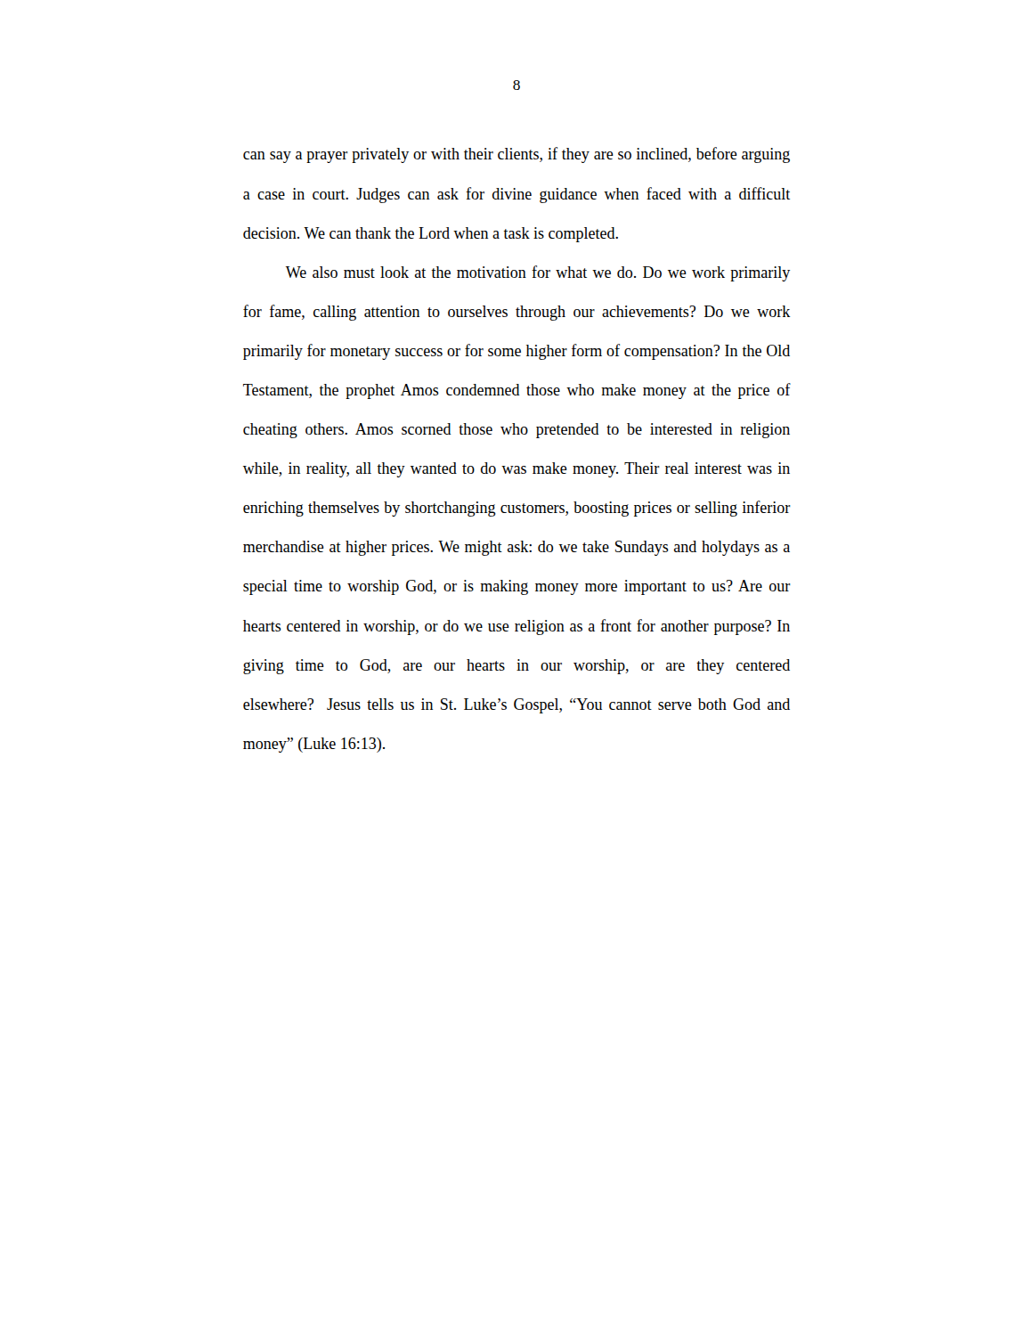8
can say a prayer privately or with their clients, if they are so inclined, before arguing a case in court. Judges can ask for divine guidance when faced with a difficult decision. We can thank the Lord when a task is completed.
We also must look at the motivation for what we do. Do we work primarily for fame, calling attention to ourselves through our achievements? Do we work primarily for monetary success or for some higher form of compensation? In the Old Testament, the prophet Amos condemned those who make money at the price of cheating others. Amos scorned those who pretended to be interested in religion while, in reality, all they wanted to do was make money. Their real interest was in enriching themselves by shortchanging customers, boosting prices or selling inferior merchandise at higher prices. We might ask: do we take Sundays and holydays as a special time to worship God, or is making money more important to us? Are our hearts centered in worship, or do we use religion as a front for another purpose? In giving time to God, are our hearts in our worship, or are they centered elsewhere? Jesus tells us in St. Luke’s Gospel, “You cannot serve both God and money” (Luke 16:13).